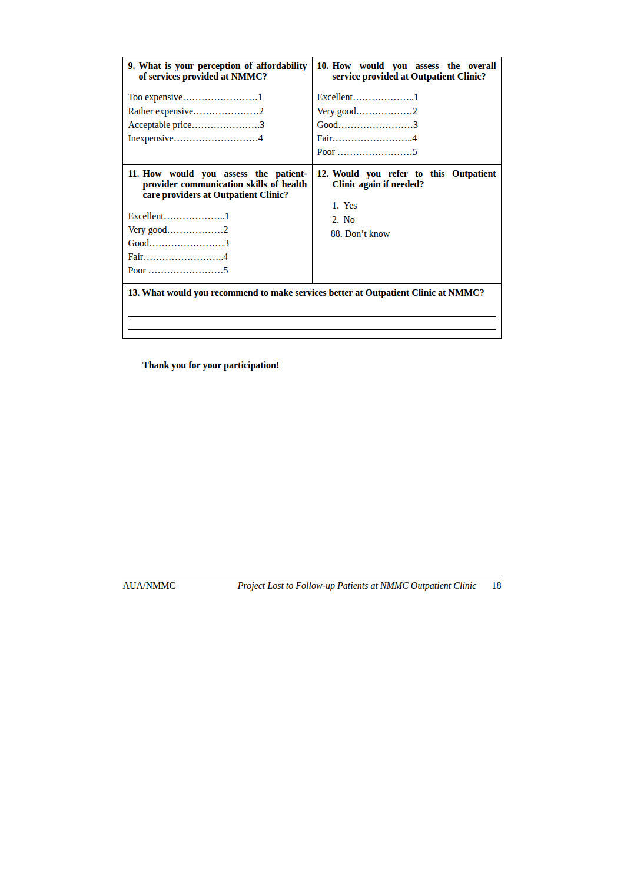| 9. What is your perception of affordability of services provided at NMMC? Too expensive……………………1 Rather expensive…………………2 Acceptable price………………….3 Inexpensive………………………4 | 10. How would you assess the overall service provided at Outpatient Clinic? Excellent………………..1 Very good………………2 Good……………………3 Fair……………………..4 Poor ……………………5 |
| 11. How would you assess the patient-provider communication skills of health care providers at Outpatient Clinic? Excellent………………..1 Very good………………2 Good……………………3 Fair……………………..4 Poor ……………………5 | 12. Would you refer to this Outpatient Clinic again if needed? Yes No 88. Don’t know |
| 13. What would you recommend to make services better at Outpatient Clinic at NMMC? |
Thank you for your participation!
AUA/NMMC Project Lost to Follow-up Patients at NMMC Outpatient Clinic 18